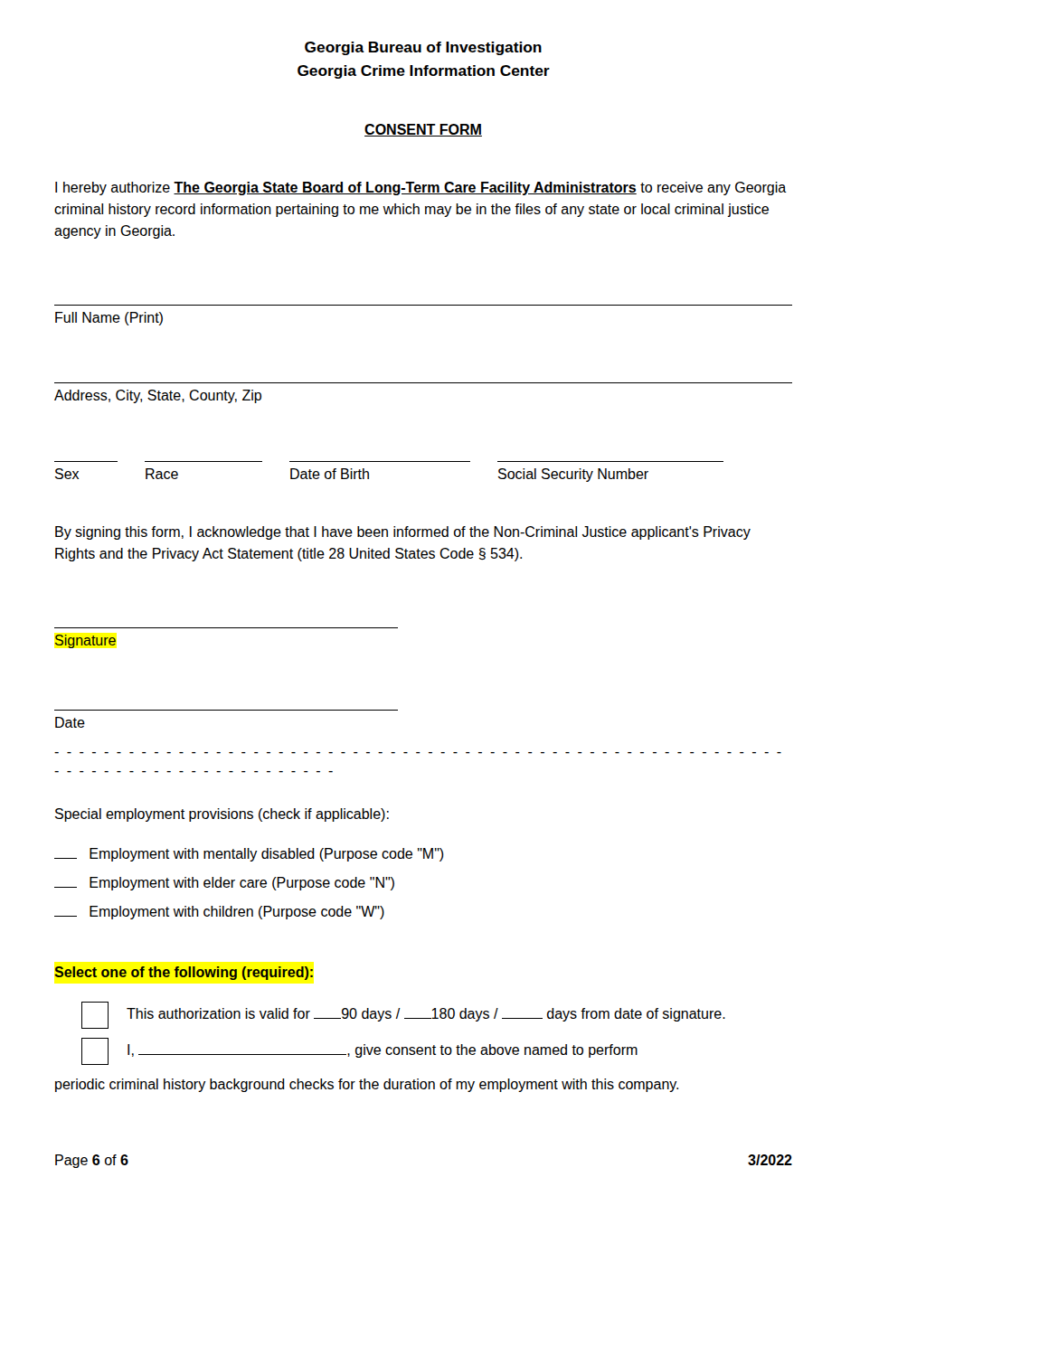Georgia Bureau of Investigation
Georgia Crime Information Center
CONSENT FORM
I hereby authorize The Georgia State Board of Long-Term Care Facility Administrators to receive any Georgia criminal history record information pertaining to me which may be in the files of any state or local criminal justice agency in Georgia.
Full Name (Print)
Address, City, State, County, Zip
Sex
Race
Date of Birth
Social Security Number
By signing this form, I acknowledge that I have been informed of the Non-Criminal Justice applicant's Privacy Rights and the Privacy Act Statement (title 28 United States Code § 534).
Signature
Date
- - - - - - - - - - - - - - - - - - - - - - - - - - - - - - - - - - - - - - - - - - - - - - - - - - - - - - - - - - - - - - - - - - - - - - - - - - - - - - - - - -
Special employment provisions (check if applicable):
Employment with mentally disabled (Purpose code "M")
Employment with elder care (Purpose code "N")
Employment with children (Purpose code "W")
Select one of the following (required):
This authorization is valid for 90 days / 180 days / days from date of signature.
I, , give consent to the above named to perform
periodic criminal history background checks for the duration of my employment with this company.
Page 6 of 6
3/2022